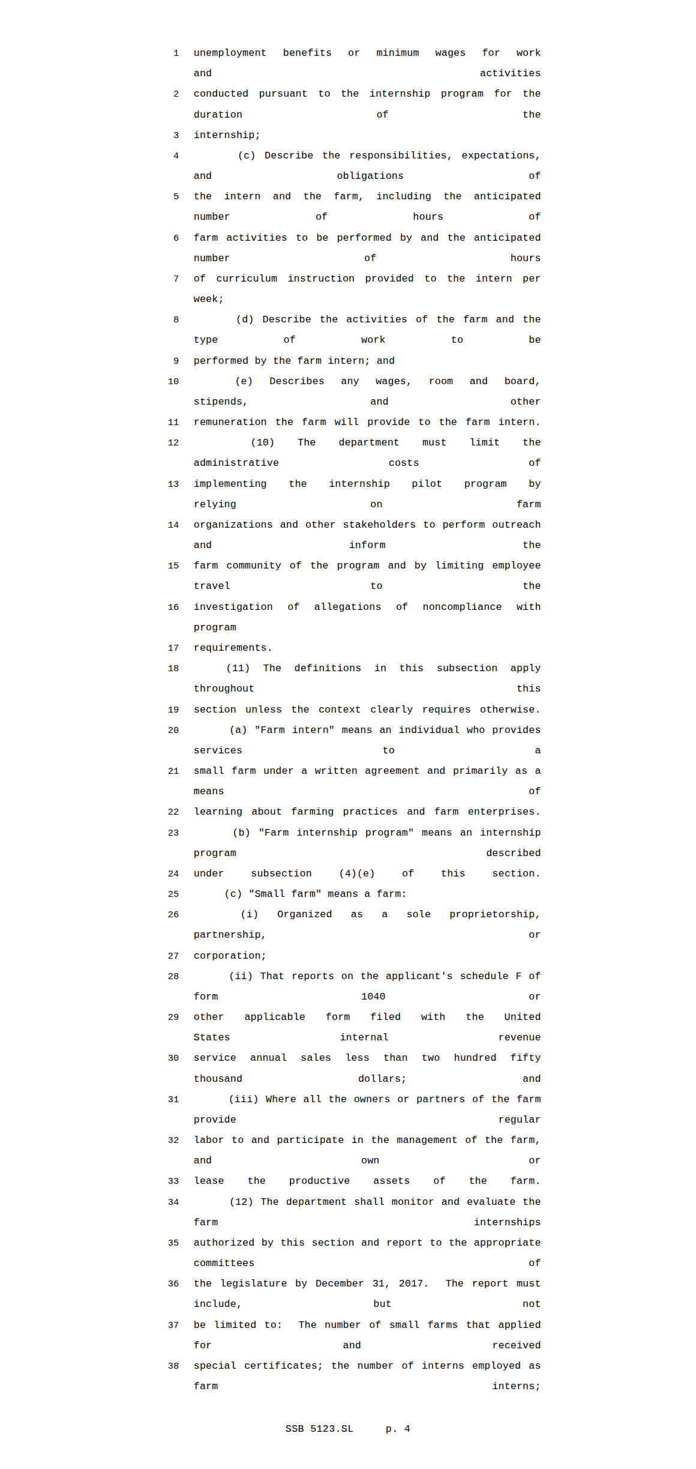1 unemployment benefits or minimum wages for work and activities
2 conducted pursuant to the internship program for the duration of the
3 internship;
4 (c) Describe the responsibilities, expectations, and obligations of
5 the intern and the farm, including the anticipated number of hours of
6 farm activities to be performed by and the anticipated number of hours
7 of curriculum instruction provided to the intern per week;
8 (d) Describe the activities of the farm and the type of work to be
9 performed by the farm intern; and
10 (e) Describes any wages, room and board, stipends, and other
11 remuneration the farm will provide to the farm intern.
12 (10) The department must limit the administrative costs of
13 implementing the internship pilot program by relying on farm
14 organizations and other stakeholders to perform outreach and inform the
15 farm community of the program and by limiting employee travel to the
16 investigation of allegations of noncompliance with program
17 requirements.
18 (11) The definitions in this subsection apply throughout this
19 section unless the context clearly requires otherwise.
20 (a) "Farm intern" means an individual who provides services to a
21 small farm under a written agreement and primarily as a means of
22 learning about farming practices and farm enterprises.
23 (b) "Farm internship program" means an internship program described
24 under subsection (4)(e) of this section.
25 (c) "Small farm" means a farm:
26 (i) Organized as a sole proprietorship, partnership, or
27 corporation;
28 (ii) That reports on the applicant's schedule F of form 1040 or
29 other applicable form filed with the United States internal revenue
30 service annual sales less than two hundred fifty thousand dollars; and
31 (iii) Where all the owners or partners of the farm provide regular
32 labor to and participate in the management of the farm, and own or
33 lease the productive assets of the farm.
34 (12) The department shall monitor and evaluate the farm internships
35 authorized by this section and report to the appropriate committees of
36 the legislature by December 31, 2017. The report must include, but not
37 be limited to: The number of small farms that applied for and received
38 special certificates; the number of interns employed as farm interns;
SSB 5123.SL p. 4